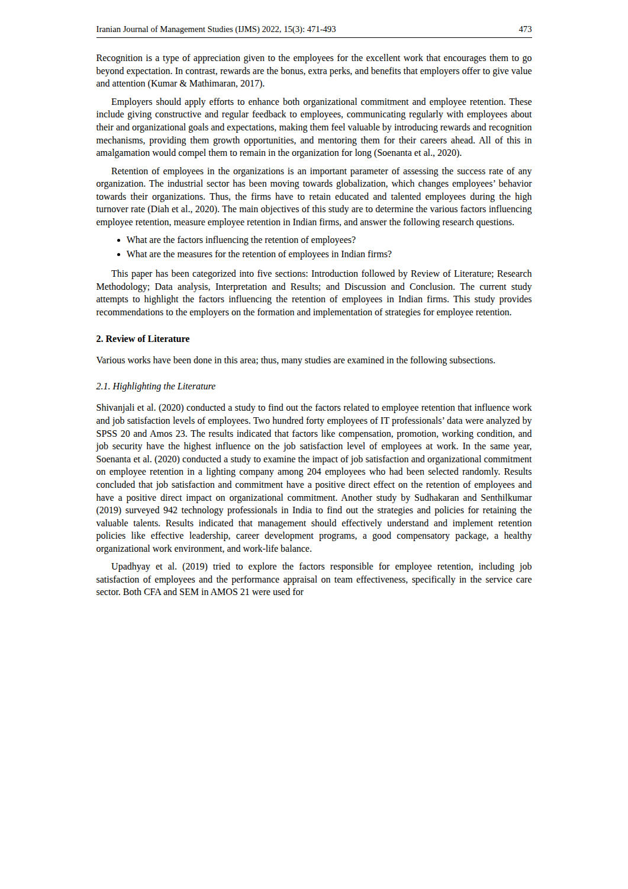Iranian Journal of Management Studies (IJMS) 2022, 15(3): 471-493 473
Recognition is a type of appreciation given to the employees for the excellent work that encourages them to go beyond expectation. In contrast, rewards are the bonus, extra perks, and benefits that employers offer to give value and attention (Kumar & Mathimaran, 2017).
Employers should apply efforts to enhance both organizational commitment and employee retention. These include giving constructive and regular feedback to employees, communicating regularly with employees about their and organizational goals and expectations, making them feel valuable by introducing rewards and recognition mechanisms, providing them growth opportunities, and mentoring them for their careers ahead. All of this in amalgamation would compel them to remain in the organization for long (Soenanta et al., 2020).
Retention of employees in the organizations is an important parameter of assessing the success rate of any organization. The industrial sector has been moving towards globalization, which changes employees’ behavior towards their organizations. Thus, the firms have to retain educated and talented employees during the high turnover rate (Diah et al., 2020). The main objectives of this study are to determine the various factors influencing employee retention, measure employee retention in Indian firms, and answer the following research questions.
What are the factors influencing the retention of employees?
What are the measures for the retention of employees in Indian firms?
This paper has been categorized into five sections: Introduction followed by Review of Literature; Research Methodology; Data analysis, Interpretation and Results; and Discussion and Conclusion. The current study attempts to highlight the factors influencing the retention of employees in Indian firms. This study provides recommendations to the employers on the formation and implementation of strategies for employee retention.
2. Review of Literature
Various works have been done in this area; thus, many studies are examined in the following subsections.
2.1. Highlighting the Literature
Shivanjali et al. (2020) conducted a study to find out the factors related to employee retention that influence work and job satisfaction levels of employees. Two hundred forty employees of IT professionals’ data were analyzed by SPSS 20 and Amos 23. The results indicated that factors like compensation, promotion, working condition, and job security have the highest influence on the job satisfaction level of employees at work. In the same year, Soenanta et al. (2020) conducted a study to examine the impact of job satisfaction and organizational commitment on employee retention in a lighting company among 204 employees who had been selected randomly. Results concluded that job satisfaction and commitment have a positive direct effect on the retention of employees and have a positive direct impact on organizational commitment. Another study by Sudhakaran and Senthilkumar (2019) surveyed 942 technology professionals in India to find out the strategies and policies for retaining the valuable talents. Results indicated that management should effectively understand and implement retention policies like effective leadership, career development programs, a good compensatory package, a healthy organizational work environment, and work-life balance.
Upadhyay et al. (2019) tried to explore the factors responsible for employee retention, including job satisfaction of employees and the performance appraisal on team effectiveness, specifically in the service care sector. Both CFA and SEM in AMOS 21 were used for